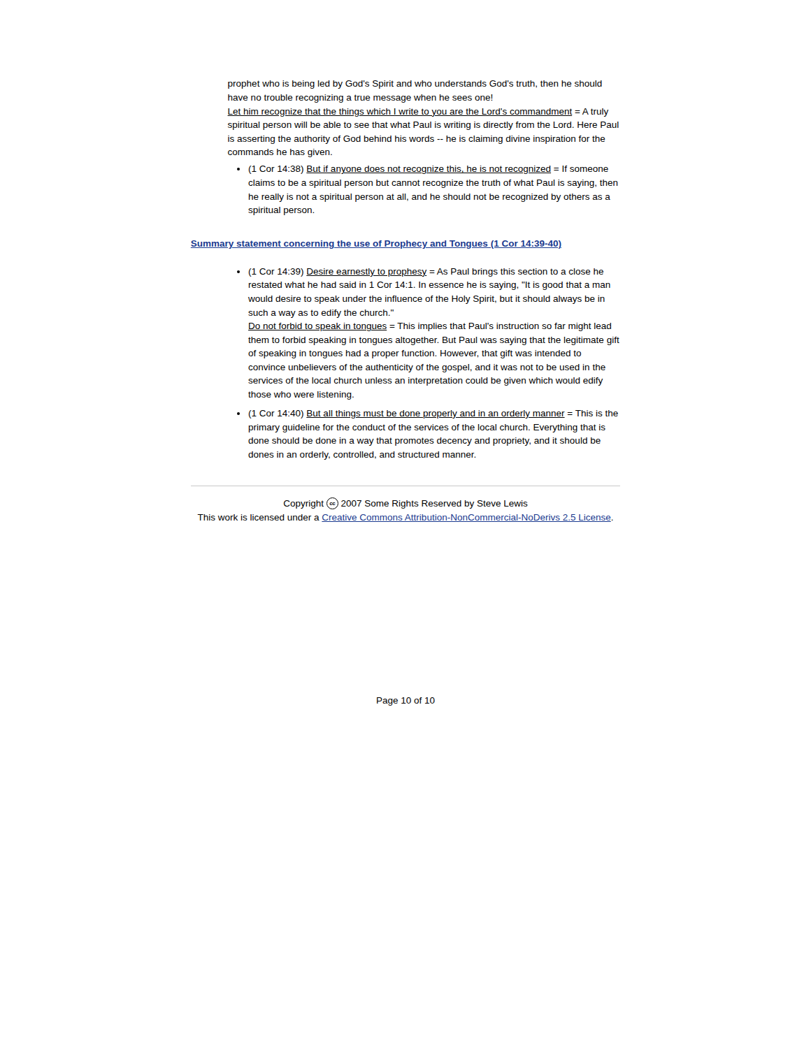prophet who is being led by God's Spirit and who understands God's truth, then he should have no trouble recognizing a true message when he sees one!
Let him recognize that the things which I write to you are the Lord's commandment = A truly spiritual person will be able to see that what Paul is writing is directly from the Lord. Here Paul is asserting the authority of God behind his words -- he is claiming divine inspiration for the commands he has given.
(1 Cor 14:38) But if anyone does not recognize this, he is not recognized = If someone claims to be a spiritual person but cannot recognize the truth of what Paul is saying, then he really is not a spiritual person at all, and he should not be recognized by others as a spiritual person.
Summary statement concerning the use of Prophecy and Tongues (1 Cor 14:39-40)
(1 Cor 14:39) Desire earnestly to prophesy = As Paul brings this section to a close he restated what he had said in 1 Cor 14:1. In essence he is saying, "It is good that a man would desire to speak under the influence of the Holy Spirit, but it should always be in such a way as to edify the church."
Do not forbid to speak in tongues = This implies that Paul's instruction so far might lead them to forbid speaking in tongues altogether. But Paul was saying that the legitimate gift of speaking in tongues had a proper function. However, that gift was intended to convince unbelievers of the authenticity of the gospel, and it was not to be used in the services of the local church unless an interpretation could be given which would edify those who were listening.
(1 Cor 14:40) But all things must be done properly and in an orderly manner = This is the primary guideline for the conduct of the services of the local church. Everything that is done should be done in a way that promotes decency and propriety, and it should be dones in an orderly, controlled, and structured manner.
Copyright cc 2007 Some Rights Reserved by Steve Lewis
This work is licensed under a Creative Commons Attribution-NonCommercial-NoDerivs 2.5 License.
Page 10 of 10